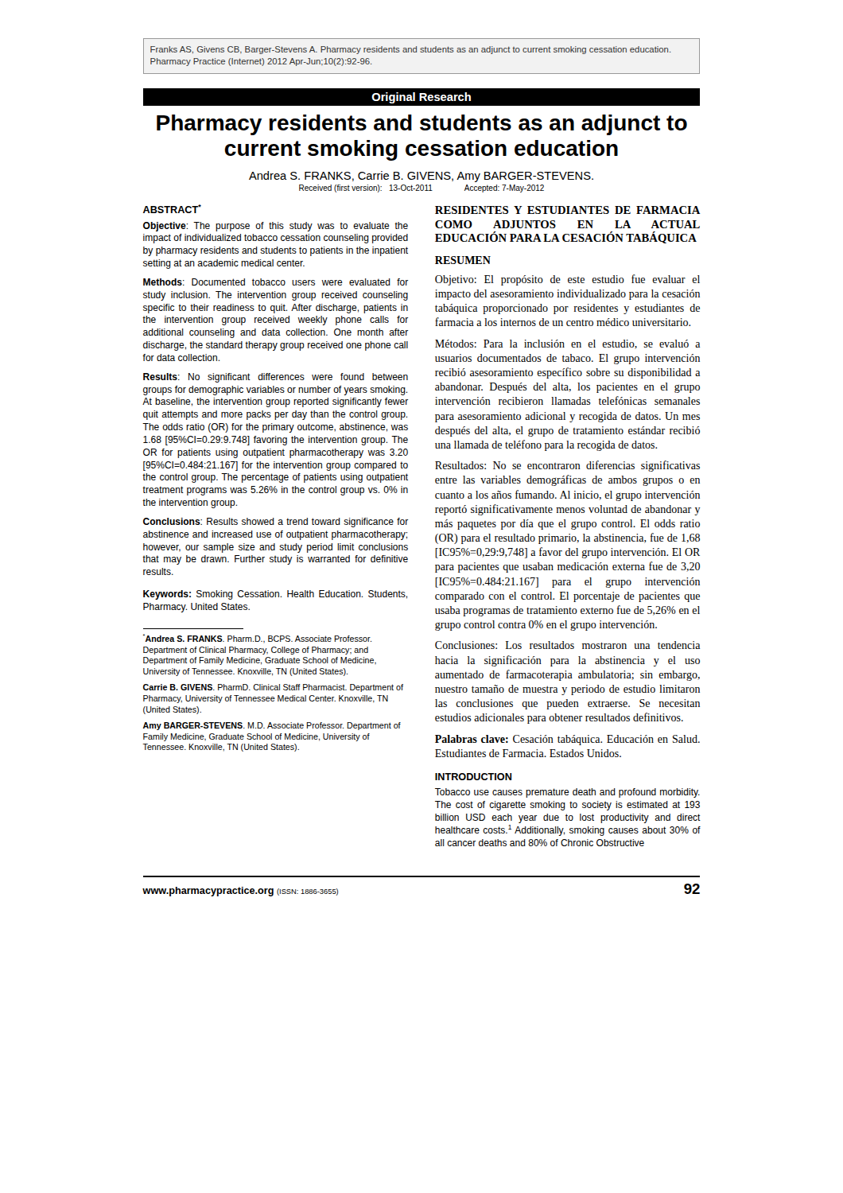Franks AS, Givens CB, Barger-Stevens A. Pharmacy residents and students as an adjunct to current smoking cessation education. Pharmacy Practice (Internet) 2012 Apr-Jun;10(2):92-96.
Original Research
Pharmacy residents and students as an adjunct to current smoking cessation education
Andrea S. FRANKS, Carrie B. GIVENS, Amy BARGER-STEVENS.
Received (first version): 13-Oct-2011 Accepted: 7-May-2012
ABSTRACT*
Objective: The purpose of this study was to evaluate the impact of individualized tobacco cessation counseling provided by pharmacy residents and students to patients in the inpatient setting at an academic medical center.
Methods: Documented tobacco users were evaluated for study inclusion. The intervention group received counseling specific to their readiness to quit. After discharge, patients in the intervention group received weekly phone calls for additional counseling and data collection. One month after discharge, the standard therapy group received one phone call for data collection.
Results: No significant differences were found between groups for demographic variables or number of years smoking. At baseline, the intervention group reported significantly fewer quit attempts and more packs per day than the control group. The odds ratio (OR) for the primary outcome, abstinence, was 1.68 [95%CI=0.29:9.748] favoring the intervention group. The OR for patients using outpatient pharmacotherapy was 3.20 [95%CI=0.484:21.167] for the intervention group compared to the control group. The percentage of patients using outpatient treatment programs was 5.26% in the control group vs. 0% in the intervention group.
Conclusions: Results showed a trend toward significance for abstinence and increased use of outpatient pharmacotherapy; however, our sample size and study period limit conclusions that may be drawn. Further study is warranted for definitive results.
Keywords: Smoking Cessation. Health Education. Students, Pharmacy. United States.
*Andrea S. FRANKS. Pharm.D., BCPS. Associate Professor. Department of Clinical Pharmacy, College of Pharmacy; and Department of Family Medicine, Graduate School of Medicine, University of Tennessee. Knoxville, TN (United States).
Carrie B. GIVENS. PharmD. Clinical Staff Pharmacist. Department of Pharmacy, University of Tennessee Medical Center. Knoxville, TN (United States).
Amy BARGER-STEVENS. M.D. Associate Professor. Department of Family Medicine, Graduate School of Medicine, University of Tennessee. Knoxville, TN (United States).
RESIDENTES Y ESTUDIANTES DE FARMACIA COMO ADJUNTOS EN LA ACTUAL EDUCACIÓN PARA LA CESACIÓN TABÁQUICA
RESUMEN
Objetivo: El propósito de este estudio fue evaluar el impacto del asesoramiento individualizado para la cesación tabáquica proporcionado por residentes y estudiantes de farmacia a los internos de un centro médico universitario.
Métodos: Para la inclusión en el estudio, se evaluó a usuarios documentados de tabaco. El grupo intervención recibió asesoramiento específico sobre su disponibilidad a abandonar. Después del alta, los pacientes en el grupo intervención recibieron llamadas telefónicas semanales para asesoramiento adicional y recogida de datos. Un mes después del alta, el grupo de tratamiento estándar recibió una llamada de teléfono para la recogida de datos.
Resultados: No se encontraron diferencias significativas entre las variables demográficas de ambos grupos o en cuanto a los años fumando. Al inicio, el grupo intervención reportó significativamente menos voluntad de abandonar y más paquetes por día que el grupo control. El odds ratio (OR) para el resultado primario, la abstinencia, fue de 1,68 [IC95%=0,29:9,748] a favor del grupo intervención. El OR para pacientes que usaban medicación externa fue de 3,20 [IC95%=0.484:21.167] para el grupo intervención comparado con el control. El porcentaje de pacientes que usaba programas de tratamiento externo fue de 5,26% en el grupo control contra 0% en el grupo intervención.
Conclusiones: Los resultados mostraron una tendencia hacia la significación para la abstinencia y el uso aumentado de farmacoterapia ambulatoria; sin embargo, nuestro tamaño de muestra y periodo de estudio limitaron las conclusiones que pueden extraerse. Se necesitan estudios adicionales para obtener resultados definitivos.
Palabras clave: Cesación tabáquica. Educación en Salud. Estudiantes de Farmacia. Estados Unidos.
INTRODUCTION
Tobacco use causes premature death and profound morbidity. The cost of cigarette smoking to society is estimated at 193 billion USD each year due to lost productivity and direct healthcare costs.1 Additionally, smoking causes about 30% of all cancer deaths and 80% of Chronic Obstructive
www.pharmacypractice.org (ISSN: 1886-3655)
92